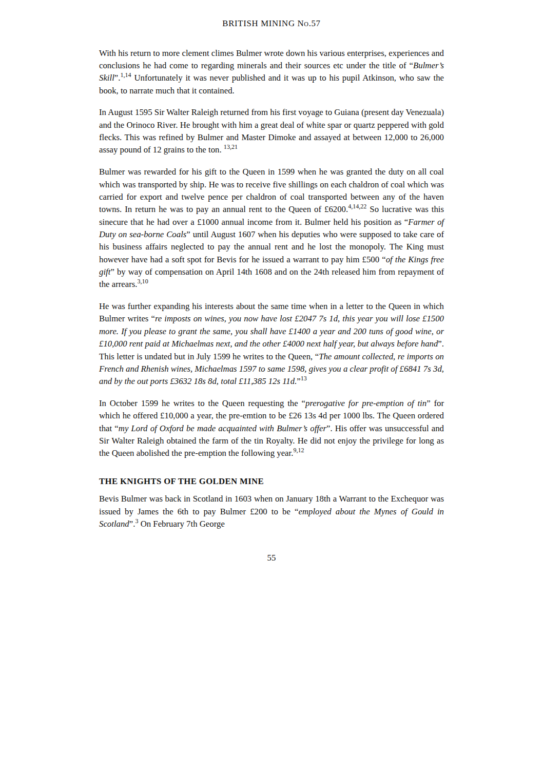BRITISH MINING No.57
With his return to more clement climes Bulmer wrote down his various enterprises, experiences and conclusions he had come to regarding minerals and their sources etc under the title of “Bulmer’s Skill”.1,14 Unfortunately it was never published and it was up to his pupil Atkinson, who saw the book, to narrate much that it contained.
In August 1595 Sir Walter Raleigh returned from his first voyage to Guiana (present day Venezuala) and the Orinoco River. He brought with him a great deal of white spar or quartz peppered with gold flecks. This was refined by Bulmer and Master Dimoke and assayed at between 12,000 to 26,000 assay pound of 12 grains to the ton. 13,21
Bulmer was rewarded for his gift to the Queen in 1599 when he was granted the duty on all coal which was transported by ship. He was to receive five shillings on each chaldron of coal which was carried for export and twelve pence per chaldron of coal transported between any of the haven towns. In return he was to pay an annual rent to the Queen of £6200.4,14,22 So lucrative was this sinecure that he had over a £1000 annual income from it. Bulmer held his position as “Farmer of Duty on sea-borne Coals” until August 1607 when his deputies who were supposed to take care of his business affairs neglected to pay the annual rent and he lost the monopoly. The King must however have had a soft spot for Bevis for he issued a warrant to pay him £500 “of the Kings free gift” by way of compensation on April 14th 1608 and on the 24th released him from repayment of the arrears.3,10
He was further expanding his interests about the same time when in a letter to the Queen in which Bulmer writes “re imposts on wines, you now have lost £2047 7s 1d, this year you will lose £1500 more. If you please to grant the same, you shall have £1400 a year and 200 tuns of good wine, or £10,000 rent paid at Michaelmas next, and the other £4000 next half year, but always before hand”. This letter is undated but in July 1599 he writes to the Queen, “The amount collected, re imports on French and Rhenish wines, Michaelmas 1597 to same 1598, gives you a clear profit of £6841 7s 3d, and by the out ports £3632 18s 8d, total £11,385 12s 11d.”13
In October 1599 he writes to the Queen requesting the “prerogative for pre-emption of tin” for which he offered £10,000 a year, the pre-emtion to be £26 13s 4d per 1000 lbs. The Queen ordered that “my Lord of Oxford be made acquainted with Bulmer’s offer”. His offer was unsuccessful and Sir Walter Raleigh obtained the farm of the tin Royalty. He did not enjoy the privilege for long as the Queen abolished the pre-emption the following year.9,12
The Knights of the Golden Mine
Bevis Bulmer was back in Scotland in 1603 when on January 18th a Warrant to the Exchequor was issued by James the 6th to pay Bulmer £200 to be “employed about the Mynes of Gould in Scotland”.3 On February 7th George
55